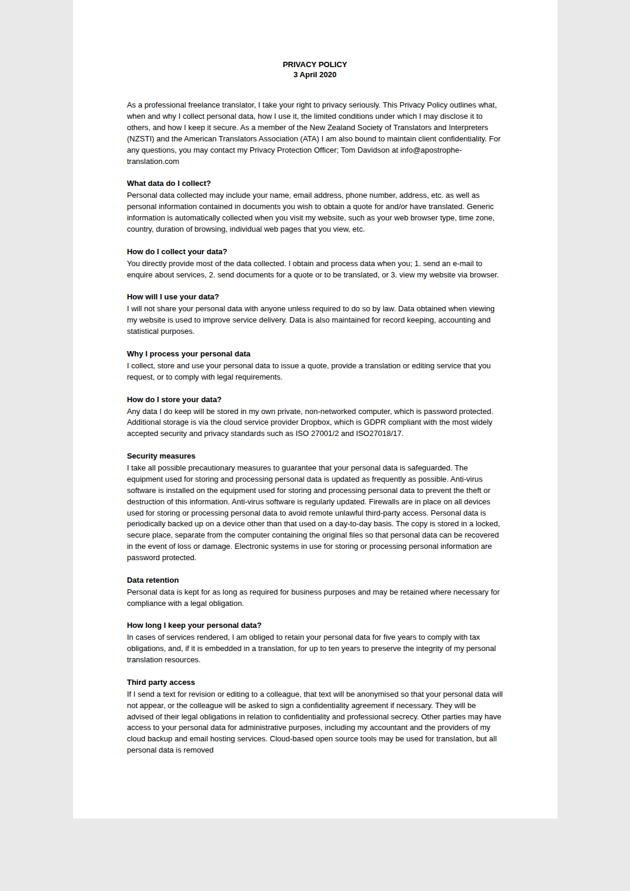PRIVACY POLICY 3 April 2020
As a professional freelance translator, I take your right to privacy seriously. This Privacy Policy outlines what, when and why I collect personal data, how I use it, the limited conditions under which I may disclose it to others, and how I keep it secure. As a member of the New Zealand Society of Translators and Interpreters (NZSTI) and the American Translators Association (ATA) I am also bound to maintain client confidentiality. For any questions, you may contact my Privacy Protection Officer; Tom Davidson at info@apostrophe-translation.com
What data do I collect?
Personal data collected may include your name, email address, phone number, address, etc. as well as personal information contained in documents you wish to obtain a quote for and/or have translated. Generic information is automatically collected when you visit my website, such as your web browser type, time zone, country, duration of browsing, individual web pages that you view, etc.
How do I collect your data?
You directly provide most of the data collected. I obtain and process data when you; 1. send an e-mail to enquire about services, 2. send documents for a quote or to be translated, or 3. view my website via browser.
How will I use your data?
I will not share your personal data with anyone unless required to do so by law. Data obtained when viewing my website is used to improve service delivery. Data is also maintained for record keeping, accounting and statistical purposes.
Why I process your personal data
I collect, store and use your personal data to issue a quote, provide a translation or editing service that you request, or to comply with legal requirements.
How do I store your data?
Any data I do keep will be stored in my own private, non-networked computer, which is password protected. Additional storage is via the cloud service provider Dropbox, which is GDPR compliant with the most widely accepted security and privacy standards such as ISO 27001/2 and ISO27018/17.
Security measures
I take all possible precautionary measures to guarantee that your personal data is safeguarded. The equipment used for storing and processing personal data is updated as frequently as possible. Anti-virus software is installed on the equipment used for storing and processing personal data to prevent the theft or destruction of this information. Anti-virus software is regularly updated. Firewalls are in place on all devices used for storing or processing personal data to avoid remote unlawful third-party access. Personal data is periodically backed up on a device other than that used on a day-to-day basis. The copy is stored in a locked, secure place, separate from the computer containing the original files so that personal data can be recovered in the event of loss or damage. Electronic systems in use for storing or processing personal information are password protected.
Data retention
Personal data is kept for as long as required for business purposes and may be retained where necessary for compliance with a legal obligation.
How long I keep your personal data?
In cases of services rendered, I am obliged to retain your personal data for five years to comply with tax obligations, and, if it is embedded in a translation, for up to ten years to preserve the integrity of my personal translation resources.
Third party access
If I send a text for revision or editing to a colleague, that text will be anonymised so that your personal data will not appear, or the colleague will be asked to sign a confidentiality agreement if necessary. They will be advised of their legal obligations in relation to confidentiality and professional secrecy. Other parties may have access to your personal data for administrative purposes, including my accountant and the providers of my cloud backup and email hosting services. Cloud-based open source tools may be used for translation, but all personal data is removed